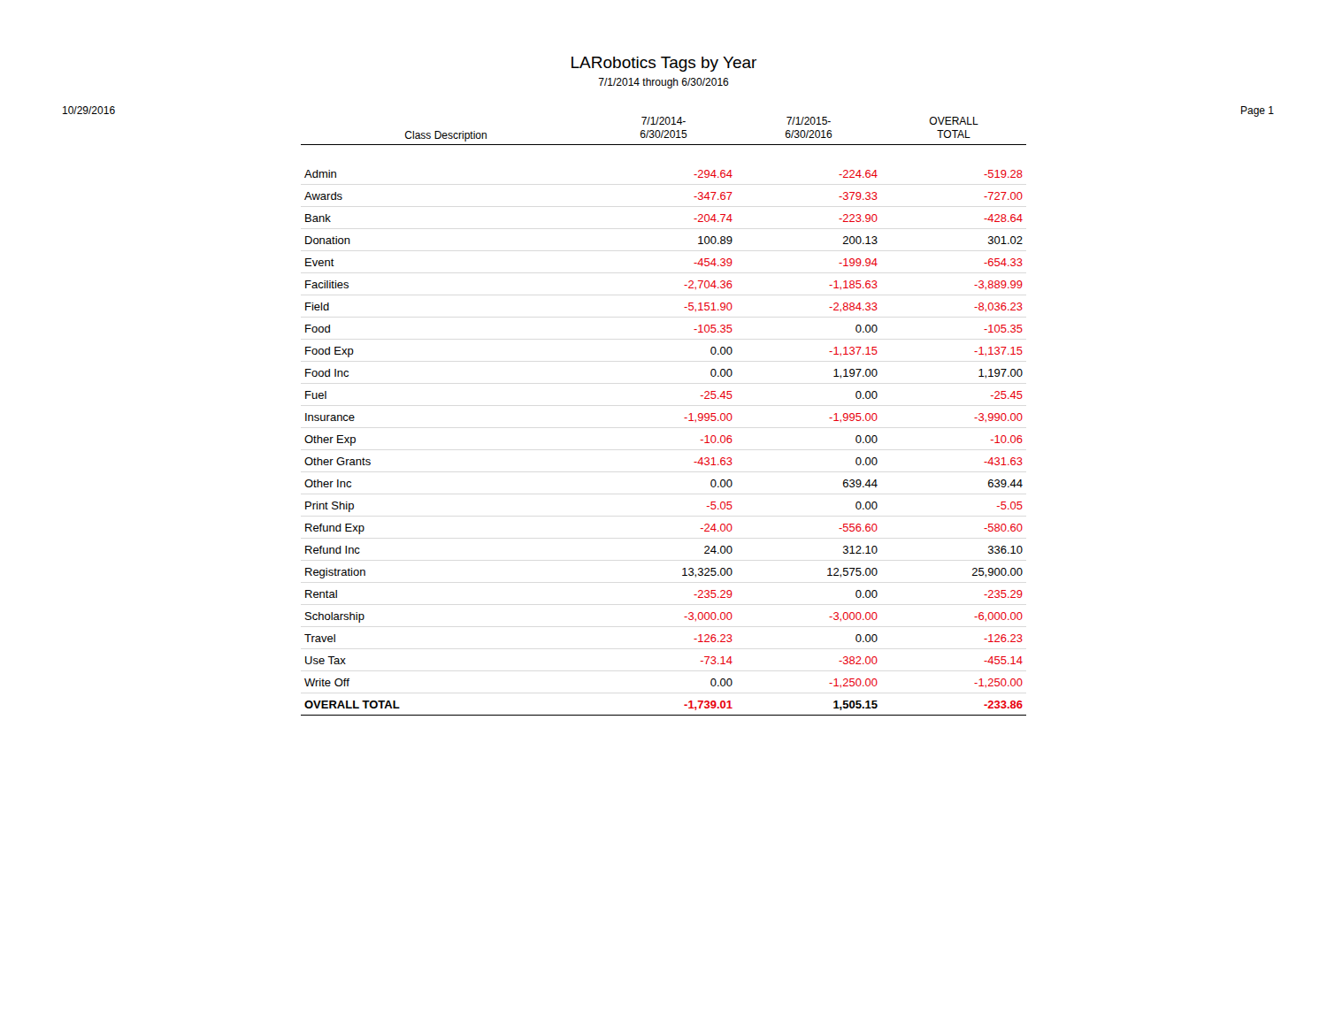10/29/2016
Page 1
LARobotics Tags by Year
7/1/2014 through 6/30/2016
| Class Description | 7/1/2014- 6/30/2015 | 7/1/2015- 6/30/2016 | OVERALL TOTAL |
| --- | --- | --- | --- |
| Admin | -294.64 | -224.64 | -519.28 |
| Awards | -347.67 | -379.33 | -727.00 |
| Bank | -204.74 | -223.90 | -428.64 |
| Donation | 100.89 | 200.13 | 301.02 |
| Event | -454.39 | -199.94 | -654.33 |
| Facilities | -2,704.36 | -1,185.63 | -3,889.99 |
| Field | -5,151.90 | -2,884.33 | -8,036.23 |
| Food | -105.35 | 0.00 | -105.35 |
| Food Exp | 0.00 | -1,137.15 | -1,137.15 |
| Food Inc | 0.00 | 1,197.00 | 1,197.00 |
| Fuel | -25.45 | 0.00 | -25.45 |
| Insurance | -1,995.00 | -1,995.00 | -3,990.00 |
| Other Exp | -10.06 | 0.00 | -10.06 |
| Other Grants | -431.63 | 0.00 | -431.63 |
| Other Inc | 0.00 | 639.44 | 639.44 |
| Print Ship | -5.05 | 0.00 | -5.05 |
| Refund Exp | -24.00 | -556.60 | -580.60 |
| Refund Inc | 24.00 | 312.10 | 336.10 |
| Registration | 13,325.00 | 12,575.00 | 25,900.00 |
| Rental | -235.29 | 0.00 | -235.29 |
| Scholarship | -3,000.00 | -3,000.00 | -6,000.00 |
| Travel | -126.23 | 0.00 | -126.23 |
| Use Tax | -73.14 | -382.00 | -455.14 |
| Write Off | 0.00 | -1,250.00 | -1,250.00 |
| OVERALL TOTAL | -1,739.01 | 1,505.15 | -233.86 |